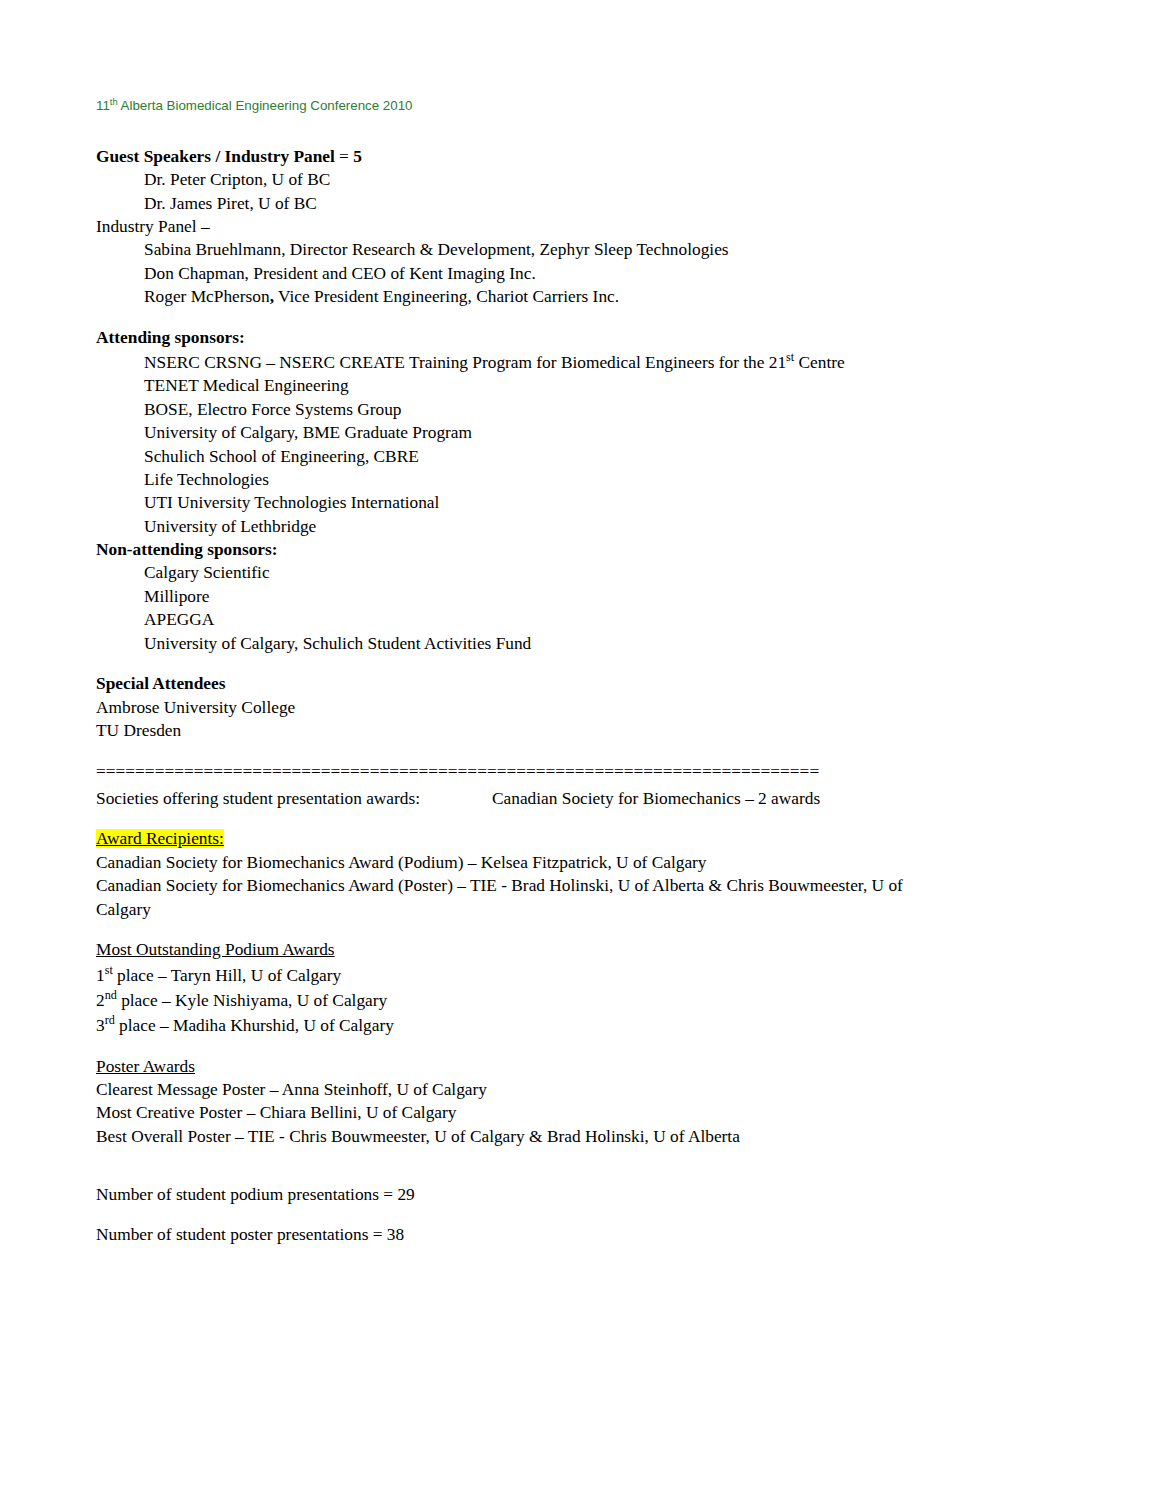11th Alberta Biomedical Engineering Conference 2010
Guest Speakers / Industry Panel = 5
Dr. Peter Cripton, U of BC
Dr. James Piret, U of BC
Industry Panel –
Sabina Bruehlmann, Director Research & Development, Zephyr Sleep Technologies
Don Chapman, President and CEO of Kent Imaging Inc.
Roger McPherson, Vice President Engineering, Chariot Carriers Inc.
Attending sponsors:
NSERC CRSNG – NSERC CREATE Training Program for Biomedical Engineers for the 21st Centre
TENET Medical Engineering
BOSE, Electro Force Systems Group
University of Calgary, BME Graduate Program
Schulich School of Engineering, CBRE
Life Technologies
UTI University Technologies International
University of Lethbridge
Non-attending sponsors:
Calgary Scientific
Millipore
APEGGA
University of Calgary, Schulich Student Activities Fund
Special Attendees
Ambrose University College
TU Dresden
==========================================================================
Societies offering student presentation awards: Canadian Society for Biomechanics – 2 awards
Award Recipients:
Canadian Society for Biomechanics Award (Podium) – Kelsea Fitzpatrick, U of Calgary
Canadian Society for Biomechanics Award (Poster) – TIE - Brad Holinski, U of Alberta & Chris Bouwmeester, U of Calgary
Most Outstanding Podium Awards
1st place – Taryn Hill, U of Calgary
2nd place – Kyle Nishiyama, U of Calgary
3rd place – Madiha Khurshid, U of Calgary
Poster Awards
Clearest Message Poster – Anna Steinhoff, U of Calgary
Most Creative Poster – Chiara Bellini, U of Calgary
Best Overall Poster – TIE - Chris Bouwmeester, U of Calgary & Brad Holinski, U of Alberta
Number of student podium presentations = 29
Number of student poster presentations = 38